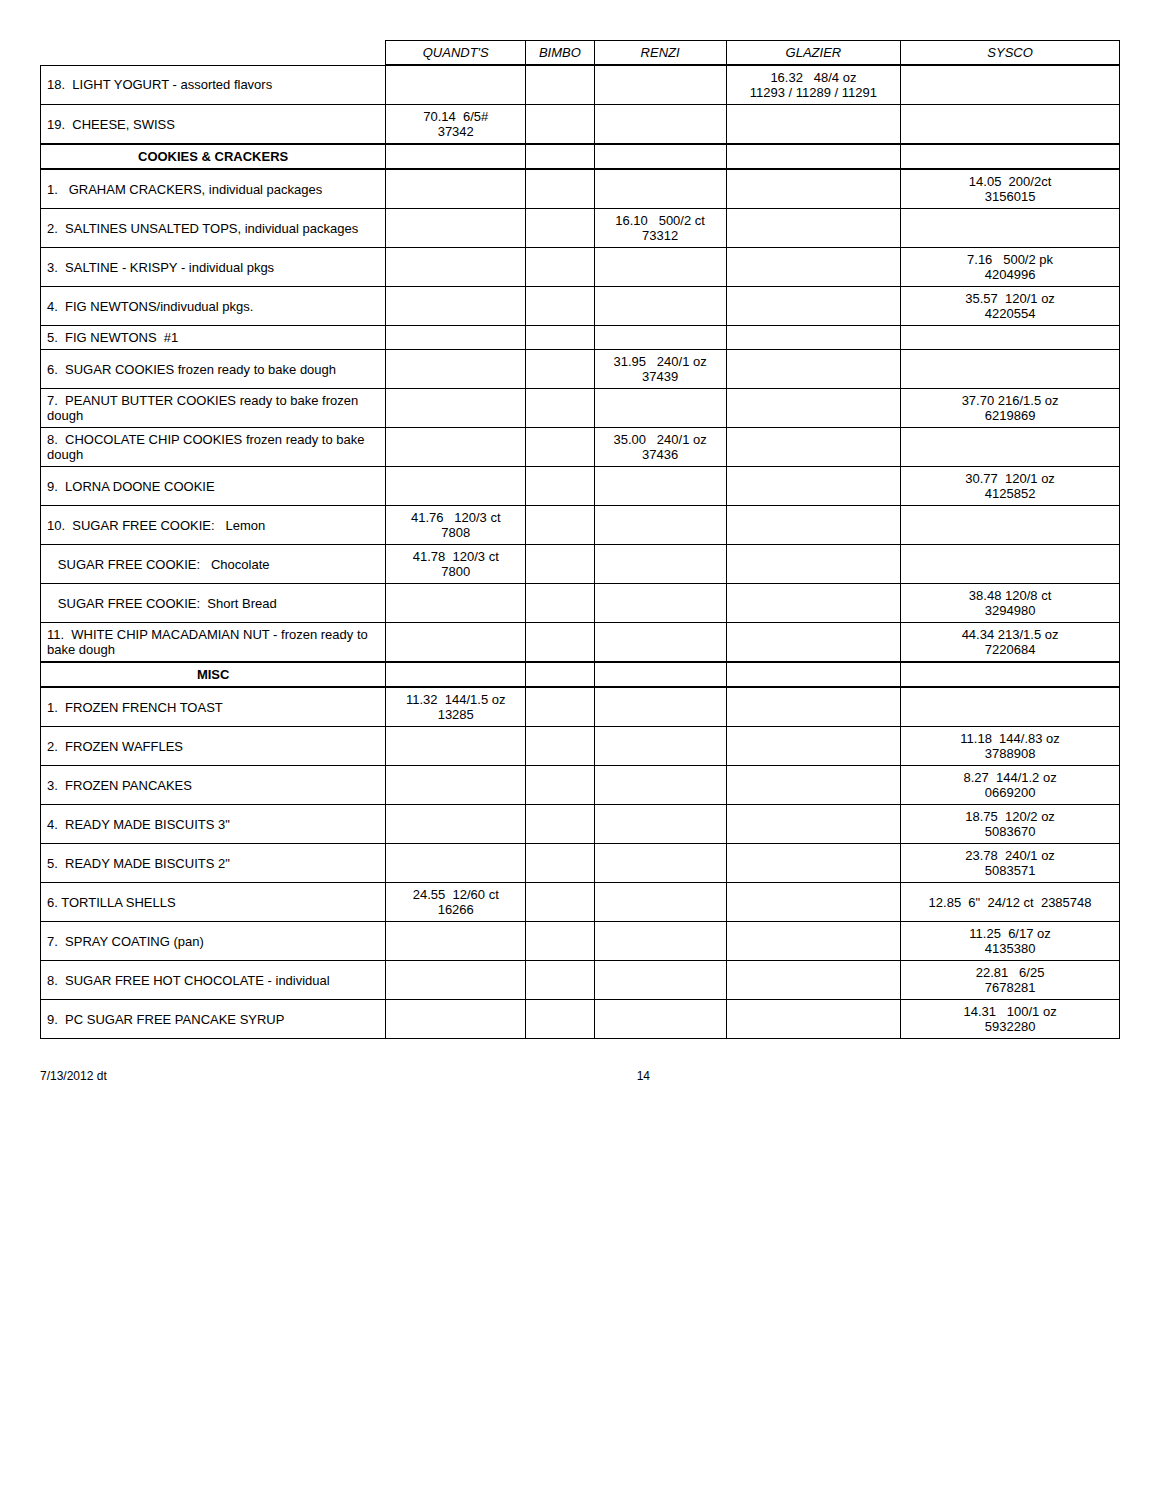| | QUANDT'S | BIMBO | RENZI | GLAZIER | SYSCO |
| --- | --- | --- | --- | --- | --- |
| 18. LIGHT YOGURT - assorted flavors | | | | 16.32 48/4 oz 11293 / 11289 / 11291 | |
| 19. CHEESE, SWISS | 70.14 6/5# 37342 | | | | |
| COOKIES & CRACKERS | | | | | |
| 1. GRAHAM CRACKERS, individual packages | | | | | 14.05 200/2ct 3156015 |
| 2. SALTINES UNSALTED TOPS, individual packages | | | 16.10 500/2 ct 73312 | | |
| 3. SALTINE - KRISPY - individual pkgs | | | | | 7.16 500/2 pk 4204996 |
| 4. FIG NEWTONS/indivudual pkgs. | | | | | 35.57 120/1 oz 4220554 |
| 5. FIG NEWTONS #1 | | | | | |
| 6. SUGAR COOKIES frozen ready to bake dough | | | 31.95 240/1 oz 37439 | | |
| 7. PEANUT BUTTER COOKIES ready to bake frozen dough | | | | | 37.70 216/1.5 oz 6219869 |
| 8. CHOCOLATE CHIP COOKIES frozen ready to bake dough | | | 35.00 240/1 oz 37436 | | |
| 9. LORNA DOONE COOKIE | | | | | 30.77 120/1 oz 4125852 |
| 10. SUGAR FREE COOKIE: Lemon | 41.76 120/3 ct 7808 | | | | |
| SUGAR FREE COOKIE: Chocolate | 41.78 120/3 ct 7800 | | | | |
| SUGAR FREE COOKIE: Short Bread | | | | | 38.48 120/8 ct 3294980 |
| 11. WHITE CHIP MACADAMIAN NUT - frozen ready to bake dough | | | | | 44.34 213/1.5 oz 7220684 |
| MISC | | | | | |
| 1. FROZEN FRENCH TOAST | 11.32 144/1.5 oz 13285 | | | | |
| 2. FROZEN WAFFLES | | | | | 11.18 144/.83 oz 3788908 |
| 3. FROZEN PANCAKES | | | | | 8.27 144/1.2 oz 0669200 |
| 4. READY MADE BISCUITS 3" | | | | | 18.75 120/2 oz 5083670 |
| 5. READY MADE BISCUITS 2" | | | | | 23.78 240/1 oz 5083571 |
| 6. TORTILLA SHELLS | 24.55 12/60 ct 16266 | | | | 12.85 6" 24/12 ct 2385748 |
| 7. SPRAY COATING (pan) | | | | | 11.25 6/17 oz 4135380 |
| 8. SUGAR FREE HOT CHOCOLATE - individual | | | | | 22.81 6/25 7678281 |
| 9. PC SUGAR FREE PANCAKE SYRUP | | | | | 14.31 100/1 oz 5932280 |
7/13/2012 dt 14